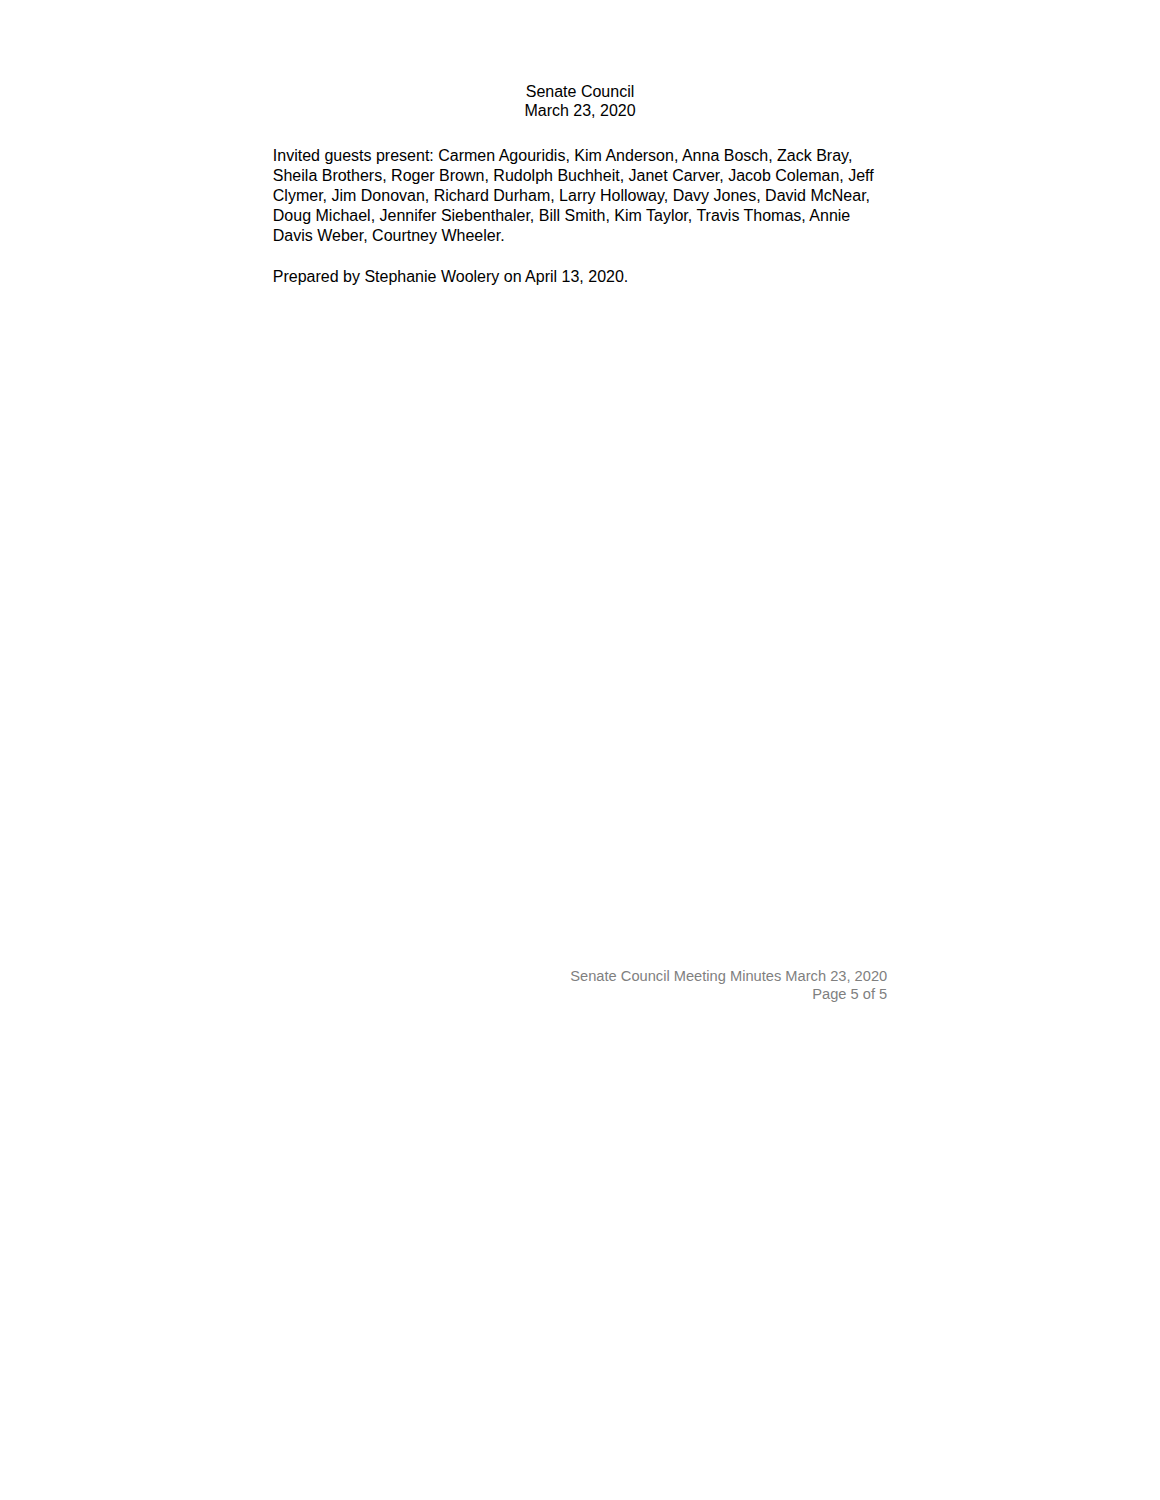Senate Council
March 23, 2020
Invited guests present: Carmen Agouridis, Kim Anderson, Anna Bosch, Zack Bray, Sheila Brothers, Roger Brown, Rudolph Buchheit, Janet Carver, Jacob Coleman, Jeff Clymer, Jim Donovan, Richard Durham, Larry Holloway, Davy Jones, David McNear, Doug Michael, Jennifer Siebenthaler, Bill Smith, Kim Taylor, Travis Thomas, Annie Davis Weber, Courtney Wheeler.
Prepared by Stephanie Woolery on April 13, 2020.
Senate Council Meeting Minutes March 23, 2020
Page 5 of 5